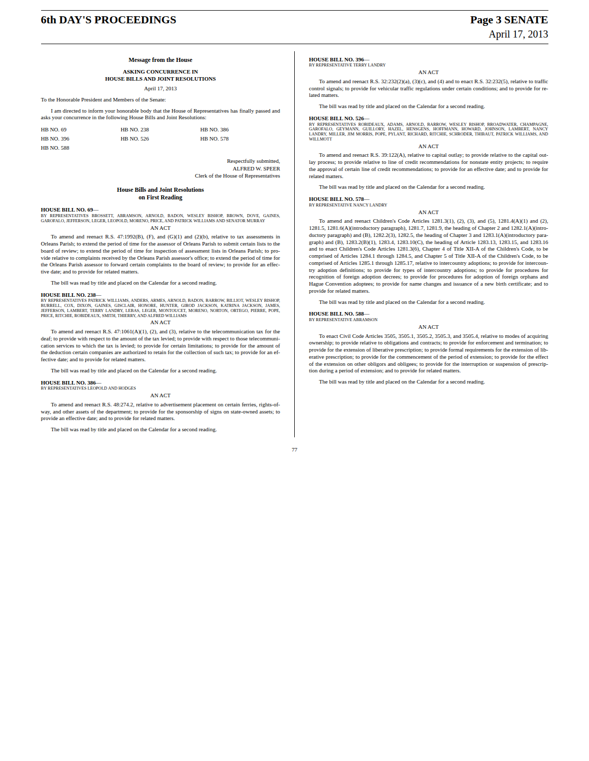6th DAY'S PROCEEDINGS
Page 3 SENATE
April 17, 2013
Message from the House
ASKING CONCURRENCE IN
HOUSE BILLS AND JOINT RESOLUTIONS
April 17, 2013
To the Honorable President and Members of the Senate:
I am directed to inform your honorable body that the House of Representatives has finally passed and asks your concurrence in the following House Bills and Joint Resolutions:
| HB NO. 69 | HB NO. 238 | HB NO. 386 |
| HB NO. 396 | HB NO. 526 | HB NO. 578 |
| HB NO. 588 | | |
Respectfully submitted,
ALFRED W. SPEER
Clerk of the House of Representatives
House Bills and Joint Resolutions
on First Reading
HOUSE BILL NO. 69—
BY REPRESENTATIVES BROSSETT, ABRAMSON, ARNOLD, BADON, WESLEY BISHOP, BROWN, DOVE, GAINES, GAROFALO, JEFFERSON, LEGER, LEOPOLD, MORENO, PRICE, AND PATRICK WILLIAMS AND SENATOR MURRAY
AN ACT
To amend and reenact R.S. 47:1992(B), (F), and (G)(1) and (2)(b), relative to tax assessments in Orleans Parish; to extend the period of time for the assessor of Orleans Parish to submit certain lists to the board of review; to extend the period of time for inspection of assessment lists in Orleans Parish; to provide relative to complaints received by the Orleans Parish assessor's office; to extend the period of time for the Orleans Parish assessor to forward certain complaints to the board of review; to provide for an effective date; and to provide for related matters.
The bill was read by title and placed on the Calendar for a second reading.
HOUSE BILL NO. 238—
BY REPRESENTATIVES PATRICK WILLIAMS, ANDERS, ARMES, ARNOLD, BADON, BARROW, BILLIOT, WESLEY BISHOP, BURRELL, COX, DIXON, GAINES, GISCLAIR, HONORE, HUNTER, GIROD JACKSON, KATRINA JACKSON, JAMES, JEFFERSON, LAMBERT, TERRY LANDRY, LEBAS, LEGER, MONTOUCET, MORENO, NORTON, ORTEGO, PIERRE, POPE, PRICE, RITCHIE, ROBIDEAUX, SMITH, THIERRY, AND ALFRED WILLIAMS
AN ACT
To amend and reenact R.S. 47:1061(A)(1), (2), and (3), relative to the telecommunication tax for the deaf; to provide with respect to the amount of the tax levied; to provide with respect to those telecommunication services to which the tax is levied; to provide for certain limitations; to provide for the amount of the deduction certain companies are authorized to retain for the collection of such tax; to provide for an effective date; and to provide for related matters.
The bill was read by title and placed on the Calendar for a second reading.
HOUSE BILL NO. 386—
BY REPRESENTATIVES LEOPOLD AND HODGES
AN ACT
To amend and reenact R.S. 48:274.2, relative to advertisement placement on certain ferries, rights-of-way, and other assets of the department; to provide for the sponsorship of signs on state-owned assets; to provide an effective date; and to provide for related matters.
The bill was read by title and placed on the Calendar for a second reading.
HOUSE BILL NO. 396—
BY REPRESENTATIVE TERRY LANDRY
AN ACT
To amend and reenact R.S. 32:232(2)(a), (3)(c), and (4) and to enact R.S. 32:232(5), relative to traffic control signals; to provide for vehicular traffic regulations under certain conditions; and to provide for related matters.
The bill was read by title and placed on the Calendar for a second reading.
HOUSE BILL NO. 526—
BY REPRESENTATIVES ROBIDEAUX, ADAMS, ARNOLD, BARROW, WESLEY BISHOP, BROADWATER, CHAMPAGNE, GAROFALO, GEYMANN, GUILLORY, HAZEL, HENSGENS, HOFFMANN, HOWARD, JOHNSON, LAMBERT, NANCY LANDRY, MILLER, JIM MORRIS, POPE, PYLANT, RICHARD, RITCHIE, SCHRODER, THIBAUT, PATRICK WILLIAMS, AND WILLMOTT
AN ACT
To amend and reenact R.S. 39:122(A), relative to capital outlay; to provide relative to the capital outlay process; to provide relative to line of credit recommendations for nonstate entity projects; to require the approval of certain line of credit recommendations; to provide for an effective date; and to provide for related matters.
The bill was read by title and placed on the Calendar for a second reading.
HOUSE BILL NO. 578—
BY REPRESENTATIVE NANCY LANDRY
AN ACT
To amend and reenact Children's Code Articles 1281.3(1), (2), (3), and (5), 1281.4(A)(1) and (2), 1281.5, 1281.6(A)(introductory paragraph), 1281.7, 1281.9, the heading of Chapter 2 and 1282.1(A)(introductory paragraph) and (B), 1282.2(3), 1282.5, the heading of Chapter 3 and 1283.1(A)(introductory paragraph) and (B), 1283.2(B)(1), 1283.4, 1283.10(C), the heading of Article 1283.13, 1283.15, and 1283.16 and to enact Children's Code Articles 1281.3(6), Chapter 4 of Title XII-A of the Children's Code, to be comprised of Articles 1284.1 through 1284.5, and Chapter 5 of Title XII-A of the Children's Code, to be comprised of Articles 1285.1 through 1285.17, relative to intercountry adoptions; to provide for intercountry adoption definitions; to provide for types of intercountry adoptions; to provide for procedures for recognition of foreign adoption decrees; to provide for procedures for adoption of foreign orphans and Hague Convention adoptees; to provide for name changes and issuance of a new birth certificate; and to provide for related matters.
The bill was read by title and placed on the Calendar for a second reading.
HOUSE BILL NO. 588—
BY REPRESENTATIVE ABRAMSON
AN ACT
To enact Civil Code Articles 3505, 3505.1, 3505.2, 3505.3, and 3505.4, relative to modes of acquiring ownership; to provide relative to obligations and contracts; to provide for enforcement and termination; to provide for the extension of liberative prescription; to provide formal requirements for the extension of liberative prescription; to provide for the commencement of the period of extension; to provide for the effect of the extension on other obligors and obligees; to provide for the interruption or suspension of prescription during a period of extension; and to provide for related matters.
The bill was read by title and placed on the Calendar for a second reading.
77